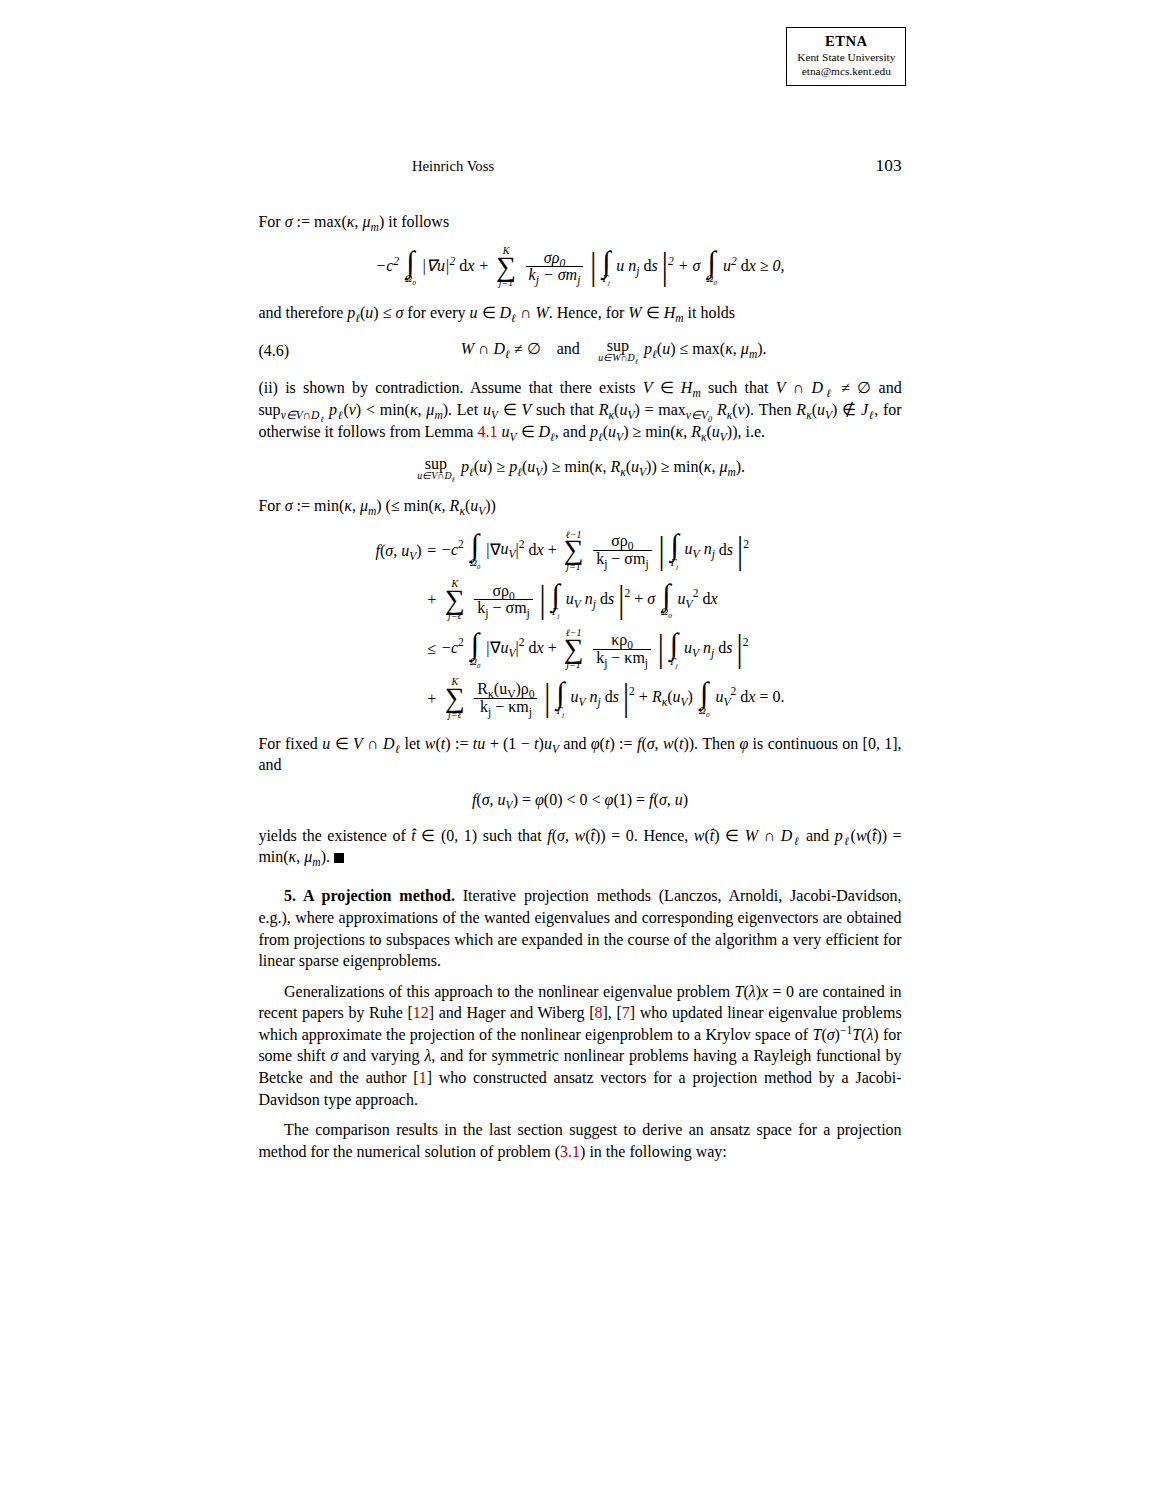ETNA Kent State University etna@mcs.kent.edu
Heinrich Voss 103
For σ := max(κ, μm) it follows
−c2 ∫Ω0 |∇u|2 dx + K∑j=1 σρ0 kj − σmj | ∫Γj u nj ds |2 + σ ∫Ω0 u2 dx ≥ 0,
and therefore pℓ(u) ≤ σ for every u ∈ Dℓ ∩ W. Hence, for W ∈ Hm it holds
(4.6)
W ∩ Dℓ ≠ ∅ and sup u∈W∩Dℓ pℓ(u) ≤ max(κ, μm).
(ii) is shown by contradiction. Assume that there exists V ∈ Hm such that V ∩ Dℓ ≠ ∅ and supv∈V∩Dℓ pℓ(v) < min(κ, μm). Let uV ∈ V such that Rκ(uV) = maxv∈V0 Rκ(v). Then Rκ(uV) ∉ Jℓ, for otherwise it follows from Lemma 4.1 uV ∈ Dℓ, and pℓ(uV) ≥ min(κ, Rκ(uV)), i.e.
sup u∈V∩Dℓ pℓ(u) ≥ pℓ(uV) ≥ min(κ, Rκ(uV)) ≥ min(κ, μm).
For σ := min(κ, μm) (≤ min(κ, Rκ(uV))
| f ( σ , u V ) | = | − c 2 ∫ Ω 0 /∇ u V / 2 d x + ℓ−1 ∑ j=1 σρ 0 k j − σm j / ∫ Γ j u V n j d s / 2 |
| | + | K ∑ j=ℓ σρ 0 k j − σm j / ∫ Γ j u V n j d s / 2 + σ ∫ Ω 0 u V 2 d x |
| | ≤ | − c 2 ∫ Ω 0 /∇ u V / 2 d x + ℓ−1 ∑ j=1 κρ 0 k j − κm j / ∫ Γ j u V n j d s / 2 |
| | + | K ∑ j=ℓ R κ (u V )ρ 0 k j − κm j / ∫ Γ j u V n j d s / 2 + R κ ( u V ) ∫ Ω 0 u V 2 d x = 0. |
For fixed u ∈ V ∩ Dℓ let w(t) := tu + (1 − t)uV and φ(t) := f(σ, w(t)). Then φ is continuous on [0, 1], and
f(σ, uV) = φ(0) < 0 < φ(1) = f(σ, u)
yields the existence of t̂ ∈ (0, 1) such that f(σ, w(t̂)) = 0. Hence, w(t̂) ∈ W ∩ Dℓ and pℓ(w(t̂)) = min(κ, μm).
5. A projection method. Iterative projection methods (Lanczos, Arnoldi, Jacobi-Davidson, e.g.), where approximations of the wanted eigenvalues and corresponding eigenvectors are obtained from projections to subspaces which are expanded in the course of the algorithm a very efficient for linear sparse eigenproblems.
Generalizations of this approach to the nonlinear eigenvalue problem T(λ)x = 0 are contained in recent papers by Ruhe [12] and Hager and Wiberg [8], [7] who updated linear eigenvalue problems which approximate the projection of the nonlinear eigenproblem to a Krylov space of T(σ)−1T(λ) for some shift σ and varying λ, and for symmetric nonlinear problems having a Rayleigh functional by Betcke and the author [1] who constructed ansatz vectors for a projection method by a Jacobi-Davidson type approach.
The comparison results in the last section suggest to derive an ansatz space for a projection method for the numerical solution of problem (3.1) in the following way: